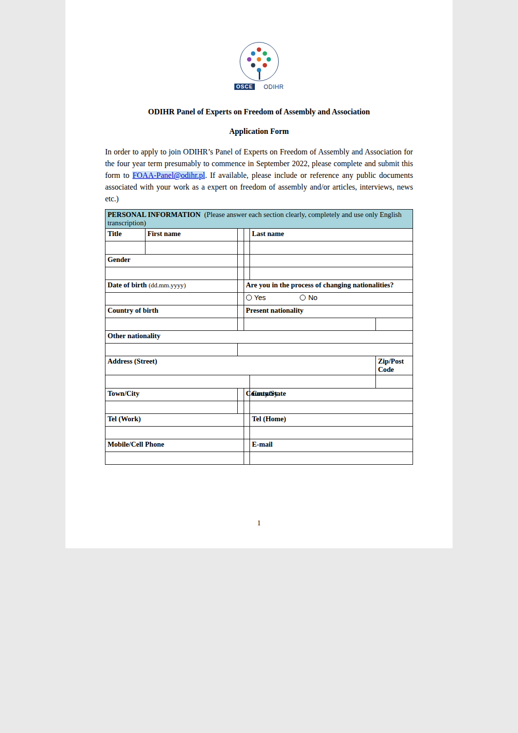OSCE ODIHR
ODIHR Panel of Experts on Freedom of Assembly and Association
Application Form
In order to apply to join ODIHR’s Panel of Experts on Freedom of Assembly and Association for the four year term presumably to commence in September 2022, please complete and submit this form to FOAA-Panel@odihr.pl. If available, please include or reference any public documents associated with your work as a expert on freedom of assembly and/or articles, interviews, news etc.)
| PERSONAL INFORMATION (Please answer each section clearly, completely and use only English transcription) |
| Title | First name | | | Last name |
| Gender | | | |
| Date of birth (dd.mm.yyyy) | | Are you in the process of changing nationalities? |
| | | Yes No |
| Country of birth | | Present nationality |
| Other nationality |
| Address (Street) | Zip/Post Code |
| Town/City | | County/State | Country |
| Tel (Work) | | Tel (Home) |
| Mobile/Cell Phone | | E-mail |
1